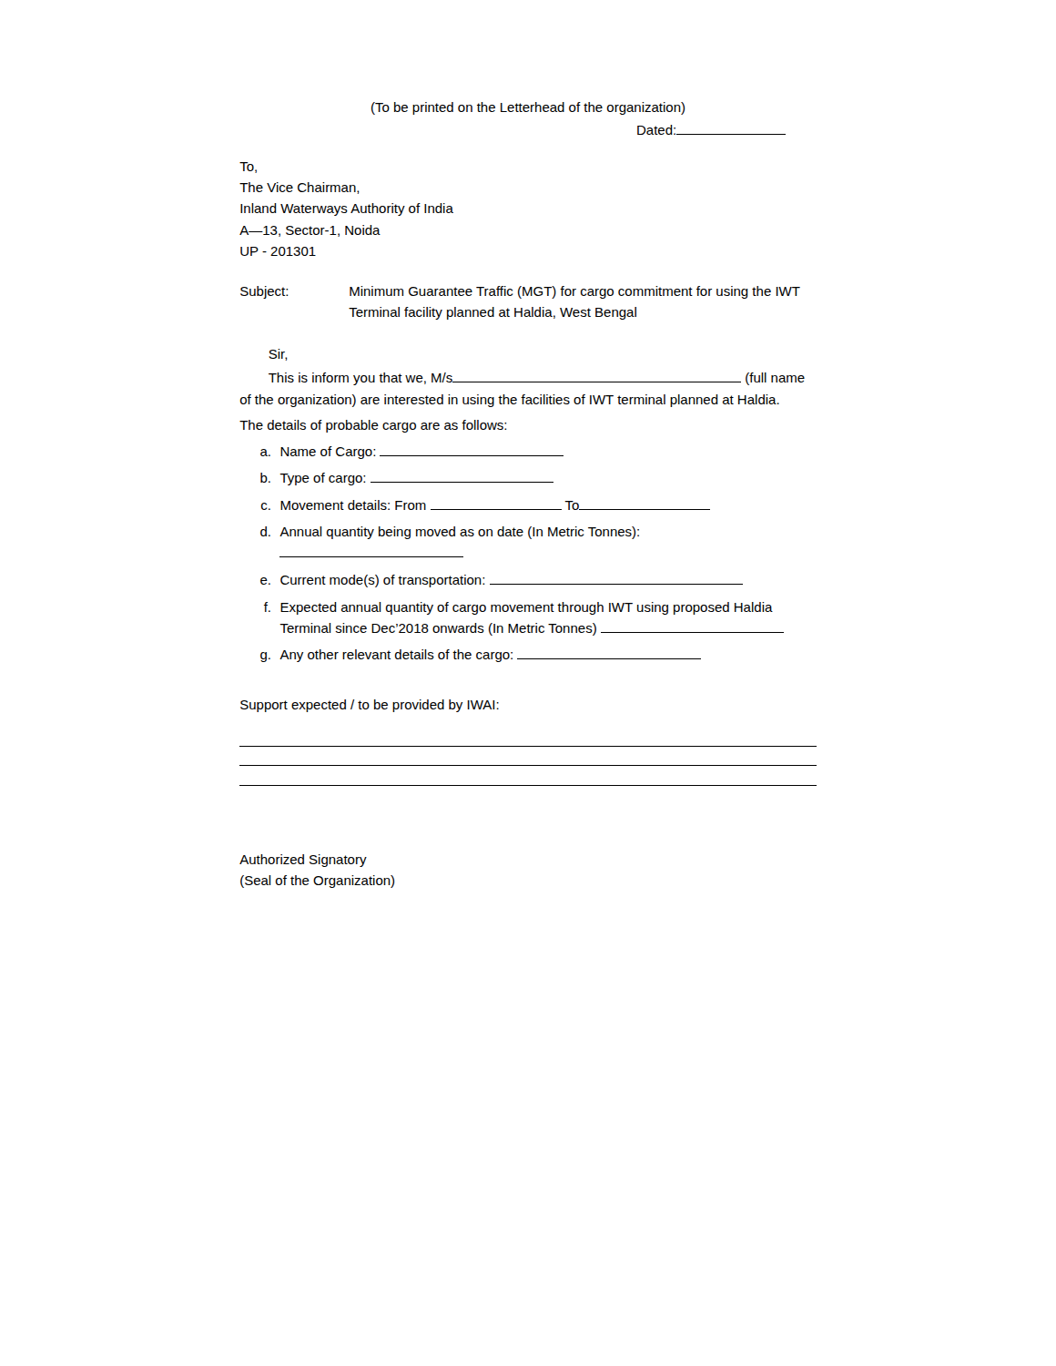(To be printed on the Letterhead of the organization)
Dated:
To,
The Vice Chairman,
Inland Waterways Authority of India
A—13, Sector-1, Noida
UP - 201301
Subject:
Minimum Guarantee Traffic (MGT) for cargo commitment for using the IWT Terminal facility planned at Haldia, West Bengal
Sir,
This is inform you that we, M/s (full name of the organization) are interested in using the facilities of IWT terminal planned at Haldia.
The details of probable cargo are as follows:
Name of Cargo:
Type of cargo:
Movement details: From To
Annual quantity being moved as on date (In Metric Tonnes):
Current mode(s) of transportation:
Expected annual quantity of cargo movement through IWT using proposed Haldia Terminal since Dec’2018 onwards (In Metric Tonnes)
Any other relevant details of the cargo:
Support expected / to be provided by IWAI:
Authorized Signatory
(Seal of the Organization)